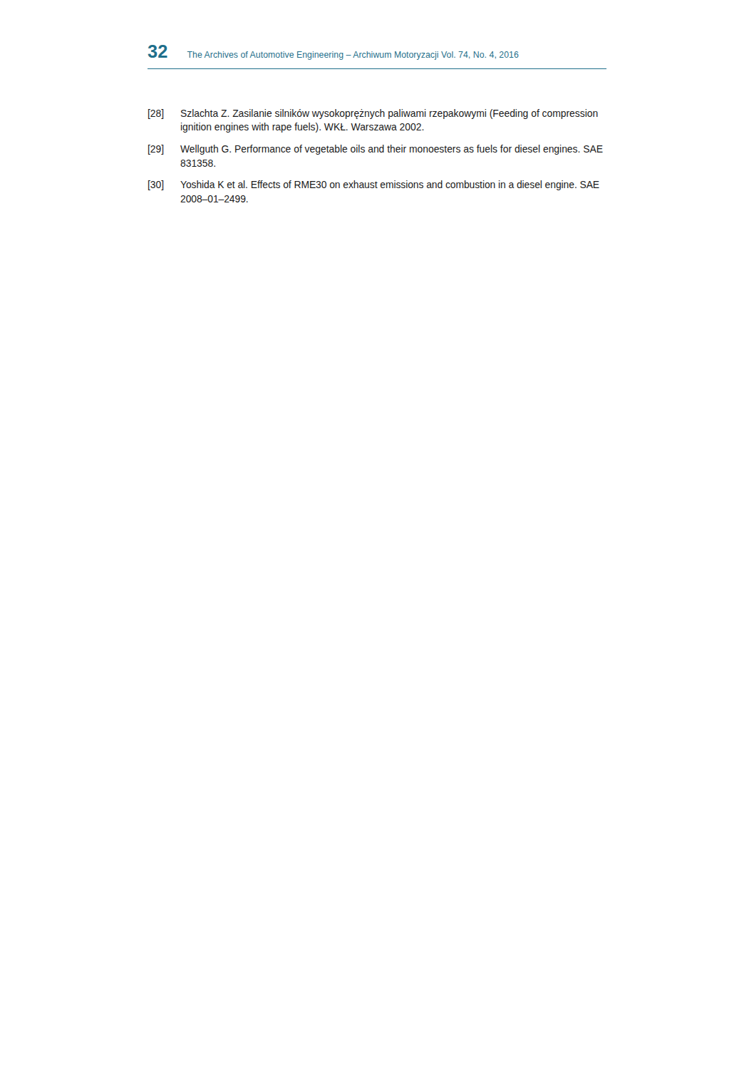32
The Archives of Automotive Engineering – Archiwum Motoryzacji Vol. 74, No. 4, 2016
[28] Szlachta Z. Zasilanie silników wysokoprężnych paliwami rzepakowymi (Feeding of compression ignition engines with rape fuels). WKŁ. Warszawa 2002.
[29] Wellguth G. Performance of vegetable oils and their monoesters as fuels for diesel engines. SAE 831358.
[30] Yoshida K et al. Effects of RME30 on exhaust emissions and combustion in a diesel engine. SAE 2008–01–2499.